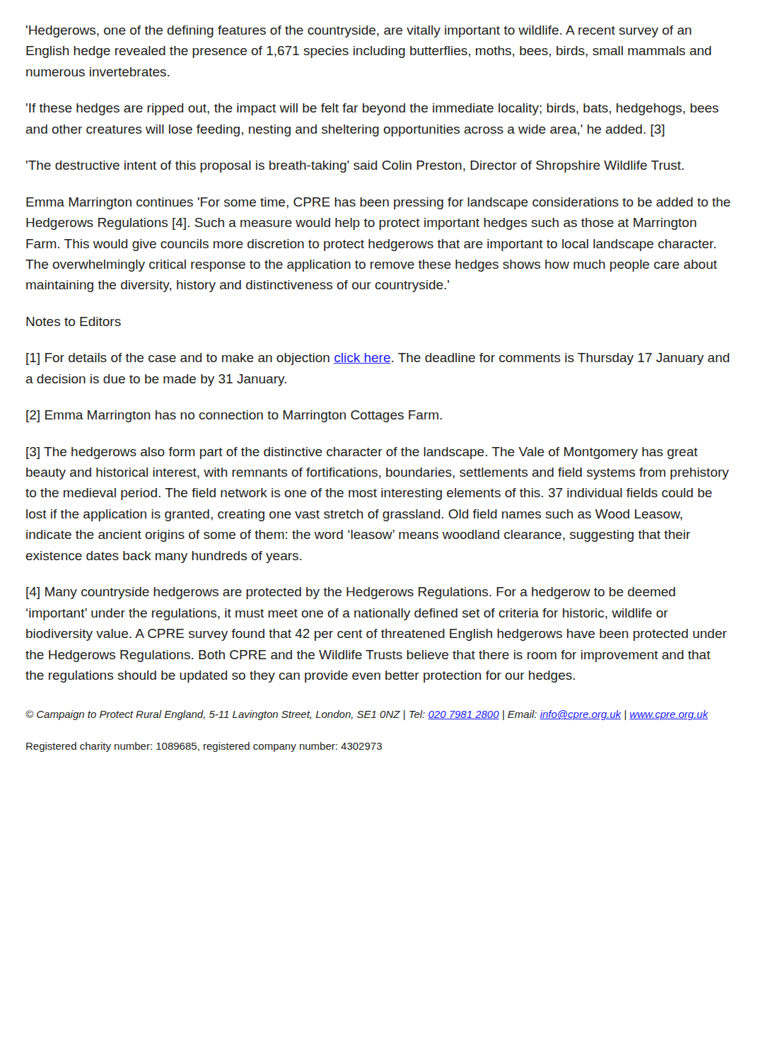'Hedgerows, one of the defining features of the countryside, are vitally important to wildlife. A recent survey of an English hedge revealed the presence of 1,671 species including butterflies, moths, bees, birds, small mammals and numerous invertebrates.
'If these hedges are ripped out, the impact will be felt far beyond the immediate locality; birds, bats, hedgehogs, bees and other creatures will lose feeding, nesting and sheltering opportunities across a wide area,' he added. [3]
'The destructive intent of this proposal is breath-taking' said Colin Preston, Director of Shropshire Wildlife Trust.
Emma Marrington continues 'For some time, CPRE has been pressing for landscape considerations to be added to the Hedgerows Regulations [4]. Such a measure would help to protect important hedges such as those at Marrington Farm. This would give councils more discretion to protect hedgerows that are important to local landscape character. The overwhelmingly critical response to the application to remove these hedges shows how much people care about maintaining the diversity, history and distinctiveness of our countryside.'
Notes to Editors
[1] For details of the case and to make an objection click here. The deadline for comments is Thursday 17 January and a decision is due to be made by 31 January.
[2] Emma Marrington has no connection to Marrington Cottages Farm.
[3] The hedgerows also form part of the distinctive character of the landscape. The Vale of Montgomery has great beauty and historical interest, with remnants of fortifications, boundaries, settlements and field systems from prehistory to the medieval period. The field network is one of the most interesting elements of this. 37 individual fields could be lost if the application is granted, creating one vast stretch of grassland. Old field names such as Wood Leasow, indicate the ancient origins of some of them: the word ‘leasow’ means woodland clearance, suggesting that their existence dates back many hundreds of years.
[4] Many countryside hedgerows are protected by the Hedgerows Regulations. For a hedgerow to be deemed ‘important’ under the regulations, it must meet one of a nationally defined set of criteria for historic, wildlife or biodiversity value. A CPRE survey found that 42 per cent of threatened English hedgerows have been protected under the Hedgerows Regulations. Both CPRE and the Wildlife Trusts believe that there is room for improvement and that the regulations should be updated so they can provide even better protection for our hedges.
© Campaign to Protect Rural England, 5-11 Lavington Street, London, SE1 0NZ | Tel: 020 7981 2800 | Email: info@cpre.org.uk | www.cpre.org.uk
Registered charity number: 1089685, registered company number: 4302973